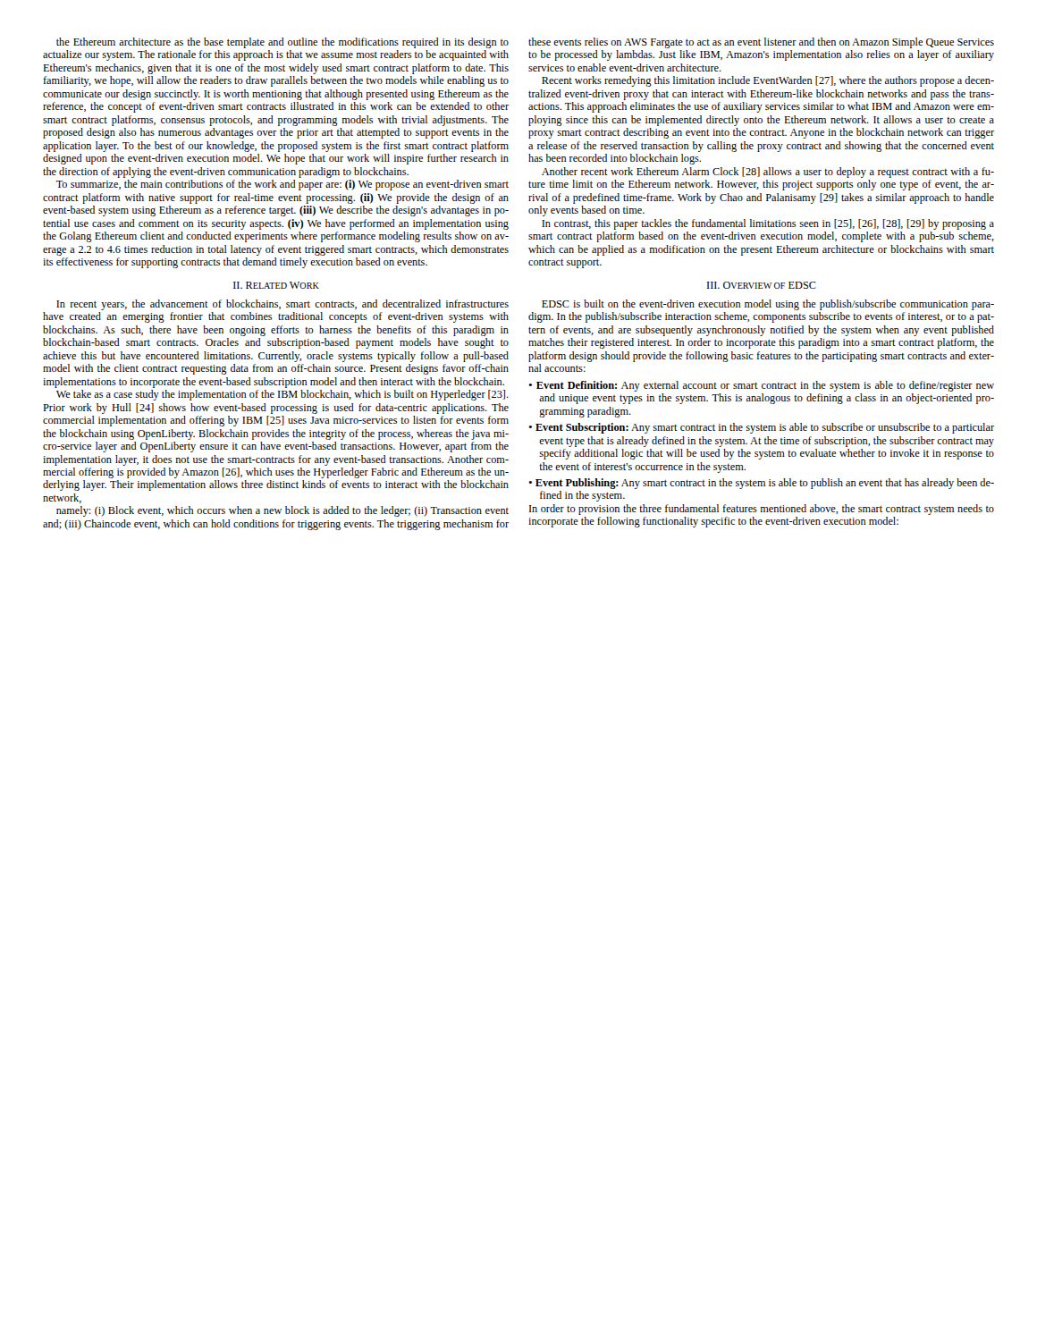the Ethereum architecture as the base template and outline the modifications required in its design to actualize our system. The rationale for this approach is that we assume most readers to be acquainted with Ethereum's mechanics, given that it is one of the most widely used smart contract platform to date. This familiarity, we hope, will allow the readers to draw parallels between the two models while enabling us to communicate our design succinctly. It is worth mentioning that although presented using Ethereum as the reference, the concept of event-driven smart contracts illustrated in this work can be extended to other smart contract platforms, consensus protocols, and programming models with trivial adjustments. The proposed design also has numerous advantages over the prior art that attempted to support events in the application layer. To the best of our knowledge, the proposed system is the first smart contract platform designed upon the event-driven execution model. We hope that our work will inspire further research in the direction of applying the event-driven communication paradigm to blockchains.
To summarize, the main contributions of the work and paper are: (i) We propose an event-driven smart contract platform with native support for real-time event processing. (ii) We provide the design of an event-based system using Ethereum as a reference target. (iii) We describe the design's advantages in potential use cases and comment on its security aspects. (iv) We have performed an implementation using the Golang Ethereum client and conducted experiments where performance modeling results show on average a 2.2 to 4.6 times reduction in total latency of event triggered smart contracts, which demonstrates its effectiveness for supporting contracts that demand timely execution based on events.
II. RELATED WORK
In recent years, the advancement of blockchains, smart contracts, and decentralized infrastructures have created an emerging frontier that combines traditional concepts of event-driven systems with blockchains. As such, there have been ongoing efforts to harness the benefits of this paradigm in blockchain-based smart contracts. Oracles and subscription-based payment models have sought to achieve this but have encountered limitations. Currently, oracle systems typically follow a pull-based model with the client contract requesting data from an off-chain source. Present designs favor off-chain implementations to incorporate the event-based subscription model and then interact with the blockchain.
We take as a case study the implementation of the IBM blockchain, which is built on Hyperledger [23]. Prior work by Hull [24] shows how event-based processing is used for data-centric applications. The commercial implementation and offering by IBM [25] uses Java micro-services to listen for events form the blockchain using OpenLiberty. Blockchain provides the integrity of the process, whereas the java micro-service layer and OpenLiberty ensure it can have event-based transactions. However, apart from the implementation layer, it does not use the smart-contracts for any event-based transactions. Another commercial offering is provided by Amazon [26], which uses the Hyperledger Fabric and Ethereum as the underlying layer. Their implementation allows three distinct kinds of events to interact with the blockchain network,
namely: (i) Block event, which occurs when a new block is added to the ledger; (ii) Transaction event and; (iii) Chaincode event, which can hold conditions for triggering events. The triggering mechanism for these events relies on AWS Fargate to act as an event listener and then on Amazon Simple Queue Services to be processed by lambdas. Just like IBM, Amazon's implementation also relies on a layer of auxiliary services to enable event-driven architecture.
Recent works remedying this limitation include EventWarden [27], where the authors propose a decentralized event-driven proxy that can interact with Ethereum-like blockchain networks and pass the transactions. This approach eliminates the use of auxiliary services similar to what IBM and Amazon were employing since this can be implemented directly onto the Ethereum network. It allows a user to create a proxy smart contract describing an event into the contract. Anyone in the blockchain network can trigger a release of the reserved transaction by calling the proxy contract and showing that the concerned event has been recorded into blockchain logs.
Another recent work Ethereum Alarm Clock [28] allows a user to deploy a request contract with a future time limit on the Ethereum network. However, this project supports only one type of event, the arrival of a predefined time-frame. Work by Chao and Palanisamy [29] takes a similar approach to handle only events based on time.
In contrast, this paper tackles the fundamental limitations seen in [25], [26], [28], [29] by proposing a smart contract platform based on the event-driven execution model, complete with a pub-sub scheme, which can be applied as a modification on the present Ethereum architecture or blockchains with smart contract support.
III. OVERVIEW OF EDSC
EDSC is built on the event-driven execution model using the publish/subscribe communication paradigm. In the publish/subscribe interaction scheme, components subscribe to events of interest, or to a pattern of events, and are subsequently asynchronously notified by the system when any event published matches their registered interest. In order to incorporate this paradigm into a smart contract platform, the platform design should provide the following basic features to the participating smart contracts and external accounts:
• Event Definition: Any external account or smart contract in the system is able to define/register new and unique event types in the system. This is analogous to defining a class in an object-oriented programming paradigm.
• Event Subscription: Any smart contract in the system is able to subscribe or unsubscribe to a particular event type that is already defined in the system. At the time of subscription, the subscriber contract may specify additional logic that will be used by the system to evaluate whether to invoke it in response to the event of interest's occurrence in the system.
• Event Publishing: Any smart contract in the system is able to publish an event that has already been defined in the system.
In order to provision the three fundamental features mentioned above, the smart contract system needs to incorporate the following functionality specific to the event-driven execution model: